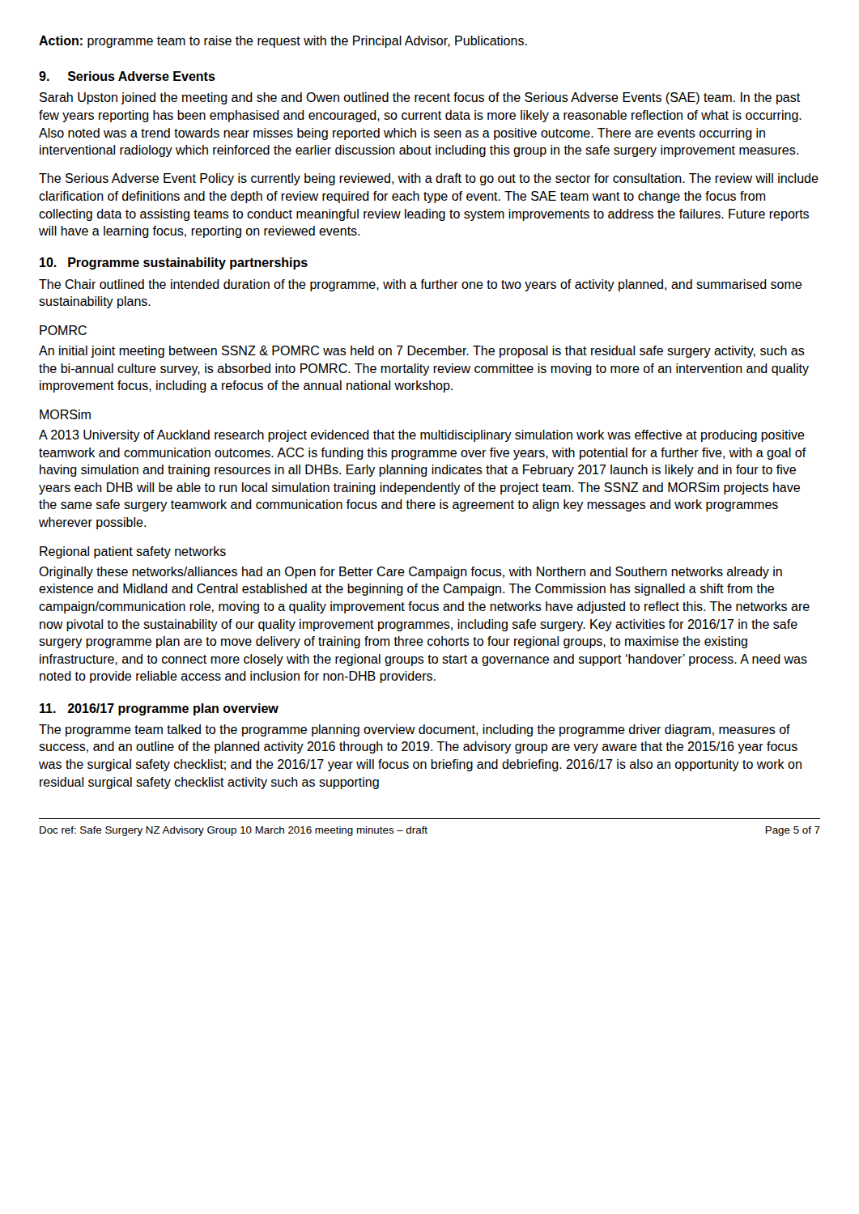Action: programme team to raise the request with the Principal Advisor, Publications.
9. Serious Adverse Events
Sarah Upston joined the meeting and she and Owen outlined the recent focus of the Serious Adverse Events (SAE) team. In the past few years reporting has been emphasised and encouraged, so current data is more likely a reasonable reflection of what is occurring. Also noted was a trend towards near misses being reported which is seen as a positive outcome. There are events occurring in interventional radiology which reinforced the earlier discussion about including this group in the safe surgery improvement measures.
The Serious Adverse Event Policy is currently being reviewed, with a draft to go out to the sector for consultation. The review will include clarification of definitions and the depth of review required for each type of event. The SAE team want to change the focus from collecting data to assisting teams to conduct meaningful review leading to system improvements to address the failures. Future reports will have a learning focus, reporting on reviewed events.
10. Programme sustainability partnerships
The Chair outlined the intended duration of the programme, with a further one to two years of activity planned, and summarised some sustainability plans.
POMRC
An initial joint meeting between SSNZ & POMRC was held on 7 December. The proposal is that residual safe surgery activity, such as the bi-annual culture survey, is absorbed into POMRC. The mortality review committee is moving to more of an intervention and quality improvement focus, including a refocus of the annual national workshop.
MORSim
A 2013 University of Auckland research project evidenced that the multidisciplinary simulation work was effective at producing positive teamwork and communication outcomes. ACC is funding this programme over five years, with potential for a further five, with a goal of having simulation and training resources in all DHBs. Early planning indicates that a February 2017 launch is likely and in four to five years each DHB will be able to run local simulation training independently of the project team. The SSNZ and MORSim projects have the same safe surgery teamwork and communication focus and there is agreement to align key messages and work programmes wherever possible.
Regional patient safety networks
Originally these networks/alliances had an Open for Better Care Campaign focus, with Northern and Southern networks already in existence and Midland and Central established at the beginning of the Campaign. The Commission has signalled a shift from the campaign/communication role, moving to a quality improvement focus and the networks have adjusted to reflect this. The networks are now pivotal to the sustainability of our quality improvement programmes, including safe surgery. Key activities for 2016/17 in the safe surgery programme plan are to move delivery of training from three cohorts to four regional groups, to maximise the existing infrastructure, and to connect more closely with the regional groups to start a governance and support ‘handover’ process. A need was noted to provide reliable access and inclusion for non-DHB providers.
11. 2016/17 programme plan overview
The programme team talked to the programme planning overview document, including the programme driver diagram, measures of success, and an outline of the planned activity 2016 through to 2019. The advisory group are very aware that the 2015/16 year focus was the surgical safety checklist; and the 2016/17 year will focus on briefing and debriefing. 2016/17 is also an opportunity to work on residual surgical safety checklist activity such as supporting
Doc ref: Safe Surgery NZ Advisory Group 10 March 2016 meeting minutes – draft Page 5 of 7